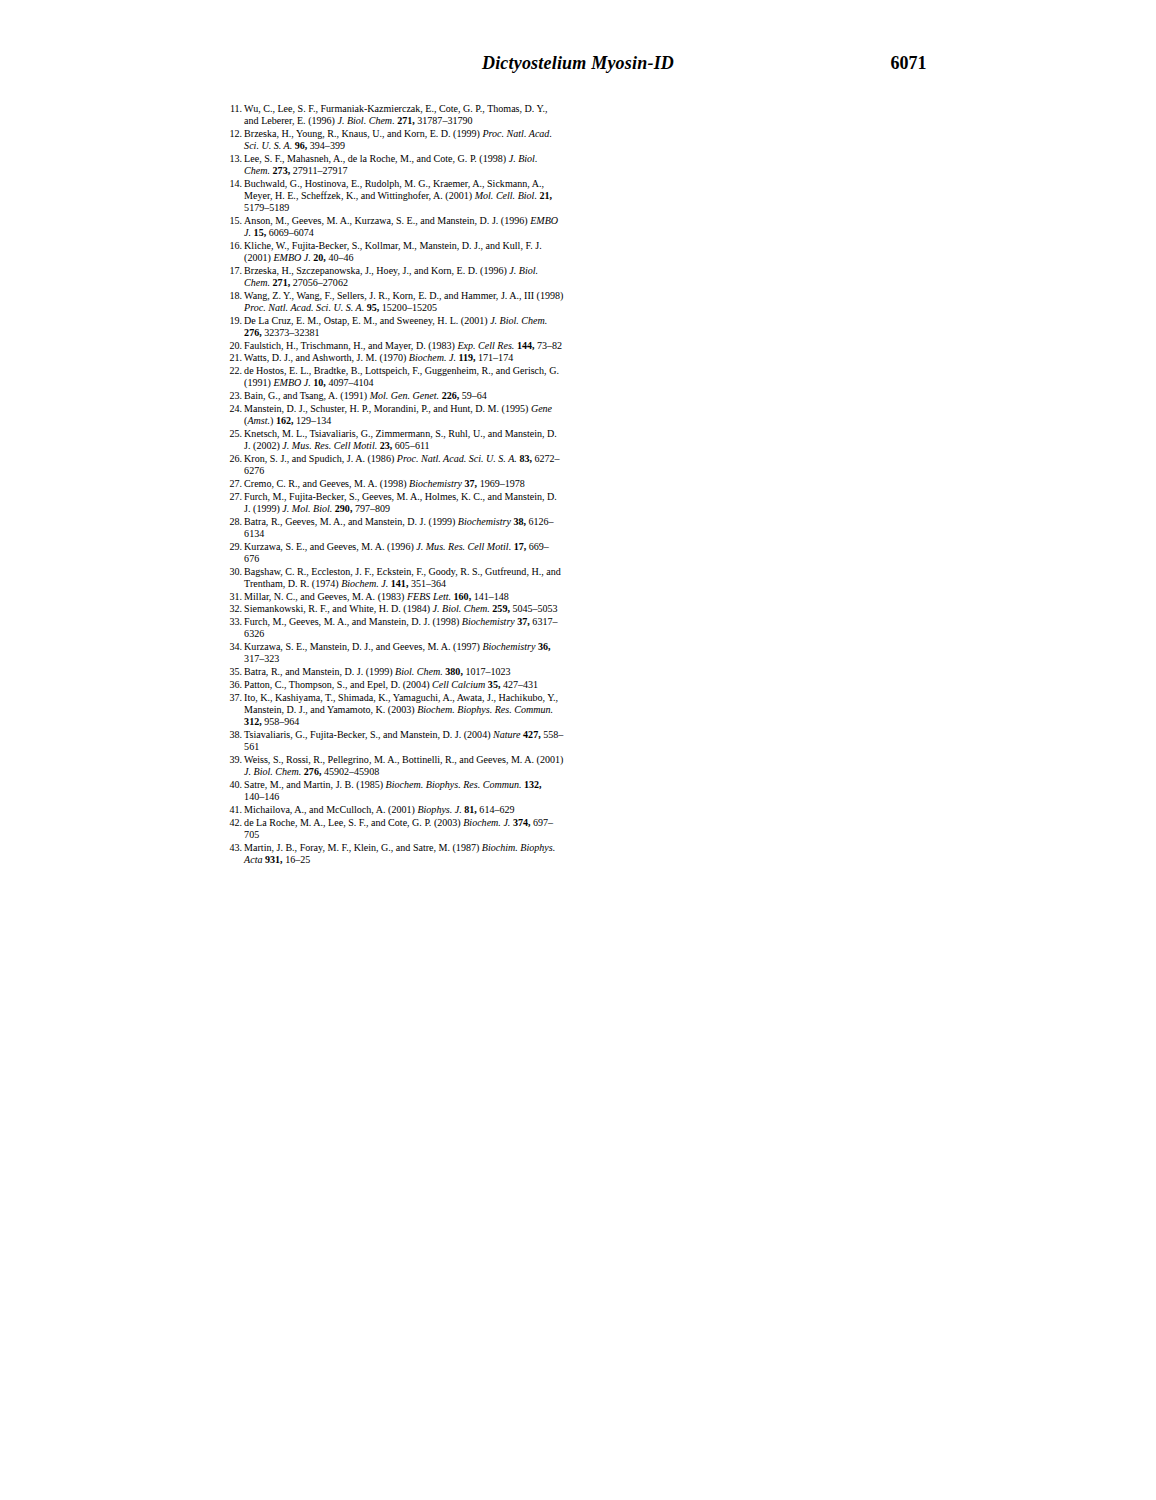Dictyostelium Myosin-ID 6071
Wu, C., Lee, S. F., Furmaniak-Kazmierczak, E., Cote, G. P., Thomas, D. Y., and Leberer, E. (1996) J. Biol. Chem. 271, 31787–31790
Brzeska, H., Young, R., Knaus, U., and Korn, E. D. (1999) Proc. Natl. Acad. Sci. U. S. A. 96, 394–399
Lee, S. F., Mahasneh, A., de la Roche, M., and Cote, G. P. (1998) J. Biol. Chem. 273, 27911–27917
Buchwald, G., Hostinova, E., Rudolph, M. G., Kraemer, A., Sickmann, A., Meyer, H. E., Scheffzek, K., and Wittinghofer, A. (2001) Mol. Cell. Biol. 21, 5179–5189
Anson, M., Geeves, M. A., Kurzawa, S. E., and Manstein, D. J. (1996) EMBO J. 15, 6069–6074
Kliche, W., Fujita-Becker, S., Kollmar, M., Manstein, D. J., and Kull, F. J. (2001) EMBO J. 20, 40–46
Brzeska, H., Szczepanowska, J., Hoey, J., and Korn, E. D. (1996) J. Biol. Chem. 271, 27056–27062
Wang, Z. Y., Wang, F., Sellers, J. R., Korn, E. D., and Hammer, J. A., III (1998) Proc. Natl. Acad. Sci. U. S. A. 95, 15200–15205
De La Cruz, E. M., Ostap, E. M., and Sweeney, H. L. (2001) J. Biol. Chem. 276, 32373–32381
Faulstich, H., Trischmann, H., and Mayer, D. (1983) Exp. Cell Res. 144, 73–82
Watts, D. J., and Ashworth, J. M. (1970) Biochem. J. 119, 171–174
de Hostos, E. L., Bradtke, B., Lottspeich, F., Guggenheim, R., and Gerisch, G. (1991) EMBO J. 10, 4097–4104
Bain, G., and Tsang, A. (1991) Mol. Gen. Genet. 226, 59–64
Manstein, D. J., Schuster, H. P., Morandini, P., and Hunt, D. M. (1995) Gene (Amst.) 162, 129–134
Knetsch, M. L., Tsiavaliaris, G., Zimmermann, S., Ruhl, U., and Manstein, D. J. (2002) J. Mus. Res. Cell Motil. 23, 605–611
Kron, S. J., and Spudich, J. A. (1986) Proc. Natl. Acad. Sci. U. S. A. 83, 6272–6276
Cremo, C. R., and Geeves, M. A. (1998) Biochemistry 37, 1969–1978
Furch, M., Fujita-Becker, S., Geeves, M. A., Holmes, K. C., and Manstein, D. J. (1999) J. Mol. Biol. 290, 797–809
Batra, R., Geeves, M. A., and Manstein, D. J. (1999) Biochemistry 38, 6126–6134
Kurzawa, S. E., and Geeves, M. A. (1996) J. Mus. Res. Cell Motil. 17, 669–676
Bagshaw, C. R., Eccleston, J. F., Eckstein, F., Goody, R. S., Gutfreund, H., and Trentham, D. R. (1974) Biochem. J. 141, 351–364
Millar, N. C., and Geeves, M. A. (1983) FEBS Lett. 160, 141–148
Siemankowski, R. F., and White, H. D. (1984) J. Biol. Chem. 259, 5045–5053
Furch, M., Geeves, M. A., and Manstein, D. J. (1998) Biochemistry 37, 6317–6326
Kurzawa, S. E., Manstein, D. J., and Geeves, M. A. (1997) Biochemistry 36, 317–323
Batra, R., and Manstein, D. J. (1999) Biol. Chem. 380, 1017–1023
Patton, C., Thompson, S., and Epel, D. (2004) Cell Calcium 35, 427–431
Ito, K., Kashiyama, T., Shimada, K., Yamaguchi, A., Awata, J., Hachikubo, Y., Manstein, D. J., and Yamamoto, K. (2003) Biochem. Biophys. Res. Commun. 312, 958–964
Tsiavaliaris, G., Fujita-Becker, S., and Manstein, D. J. (2004) Nature 427, 558–561
Weiss, S., Rossi, R., Pellegrino, M. A., Bottinelli, R., and Geeves, M. A. (2001) J. Biol. Chem. 276, 45902–45908
Satre, M., and Martin, J. B. (1985) Biochem. Biophys. Res. Commun. 132, 140–146
Michailova, A., and McCulloch, A. (2001) Biophys. J. 81, 614–629
de La Roche, M. A., Lee, S. F., and Cote, G. P. (2003) Biochem. J. 374, 697–705
Martin, J. B., Foray, M. F., Klein, G., and Satre, M. (1987) Biochim. Biophys. Acta 931, 16–25